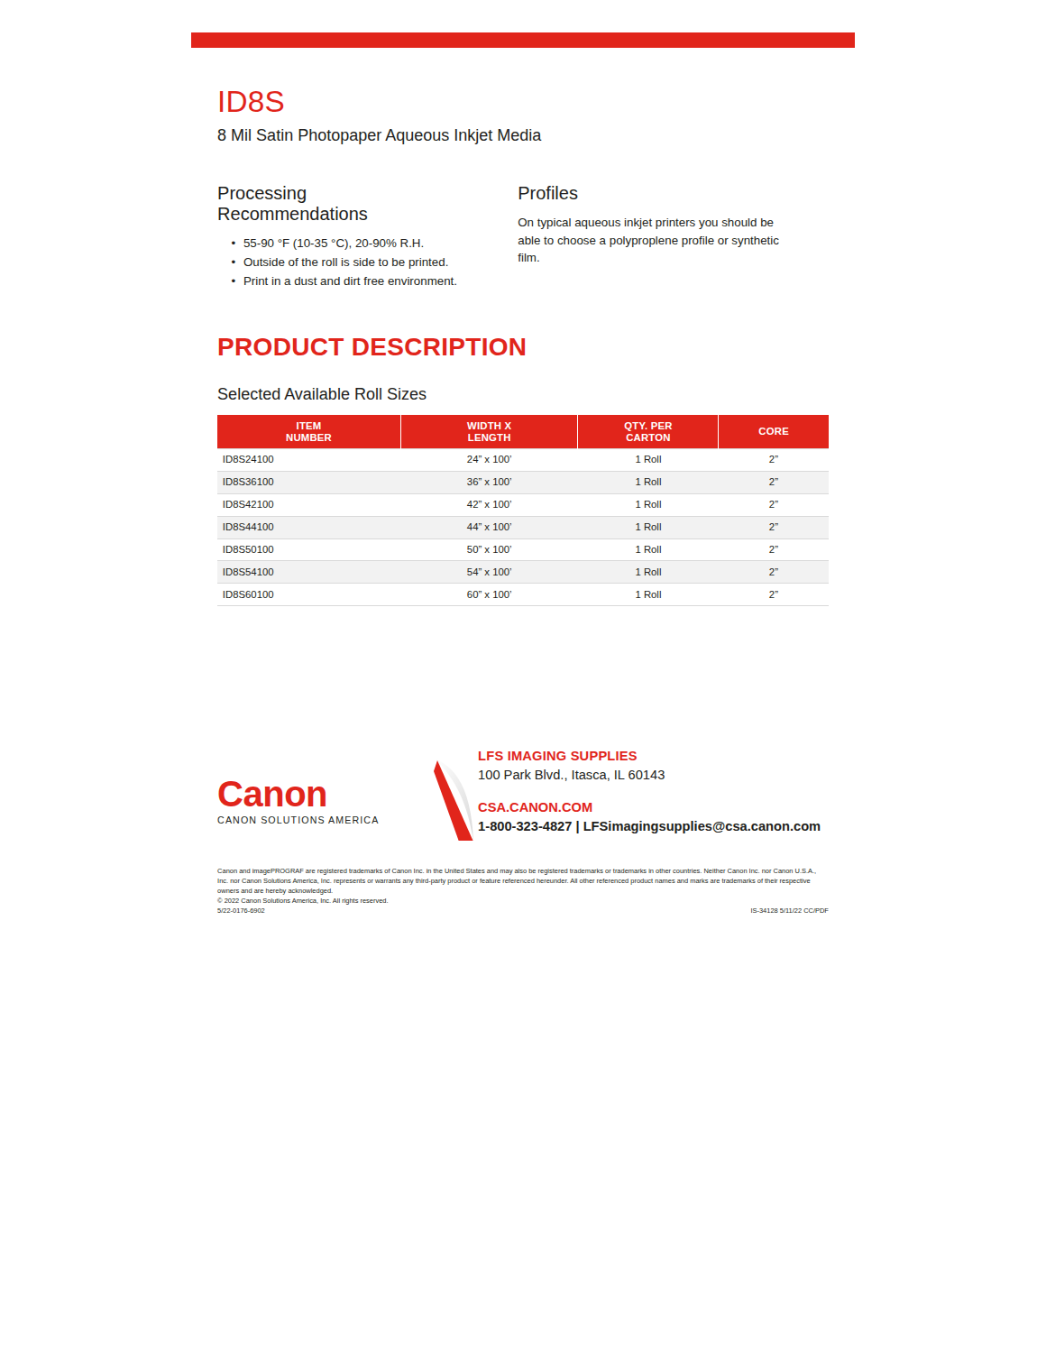ID8S
8 Mil Satin Photopaper Aqueous Inkjet Media
Processing
Recommendations
55-90 °F (10-35 °C), 20-90% R.H.
Outside of the roll is side to be printed.
Print in a dust and dirt free environment.
Profiles
On typical aqueous inkjet printers you should be able to choose a polyproplene profile or synthetic film.
PRODUCT DESCRIPTION
Selected Available Roll Sizes
| ITEM NUMBER | WIDTH X LENGTH | QTY. PER CARTON | CORE |
| --- | --- | --- | --- |
| ID8S24100 | 24” x 100’ | 1 Roll | 2” |
| ID8S36100 | 36” x 100’ | 1 Roll | 2” |
| ID8S42100 | 42” x 100’ | 1 Roll | 2” |
| ID8S44100 | 44” x 100’ | 1 Roll | 2” |
| ID8S50100 | 50” x 100’ | 1 Roll | 2” |
| ID8S54100 | 54” x 100’ | 1 Roll | 2” |
| ID8S60100 | 60” x 100’ | 1 Roll | 2” |
Canon
CANON SOLUTIONS AMERICA
LFS IMAGING SUPPLIES
100 Park Blvd., Itasca, IL 60143
CSA.CANON.COM
1-800-323-4827 | LFSimagingsupplies@csa.canon.com
Canon and imagePROGRAF are registered trademarks of Canon Inc. in the United States and may also be registered trademarks or trademarks in other countries. Neither Canon Inc. nor Canon U.S.A., Inc. nor Canon Solutions America, Inc. represents or warrants any third-party product or feature referenced hereunder. All other referenced product names and marks are trademarks of their respective owners and are hereby acknowledged.
© 2022 Canon Solutions America, Inc. All rights reserved.
5/22-0176-6902
IS-34128 5/11/22 CC/PDF